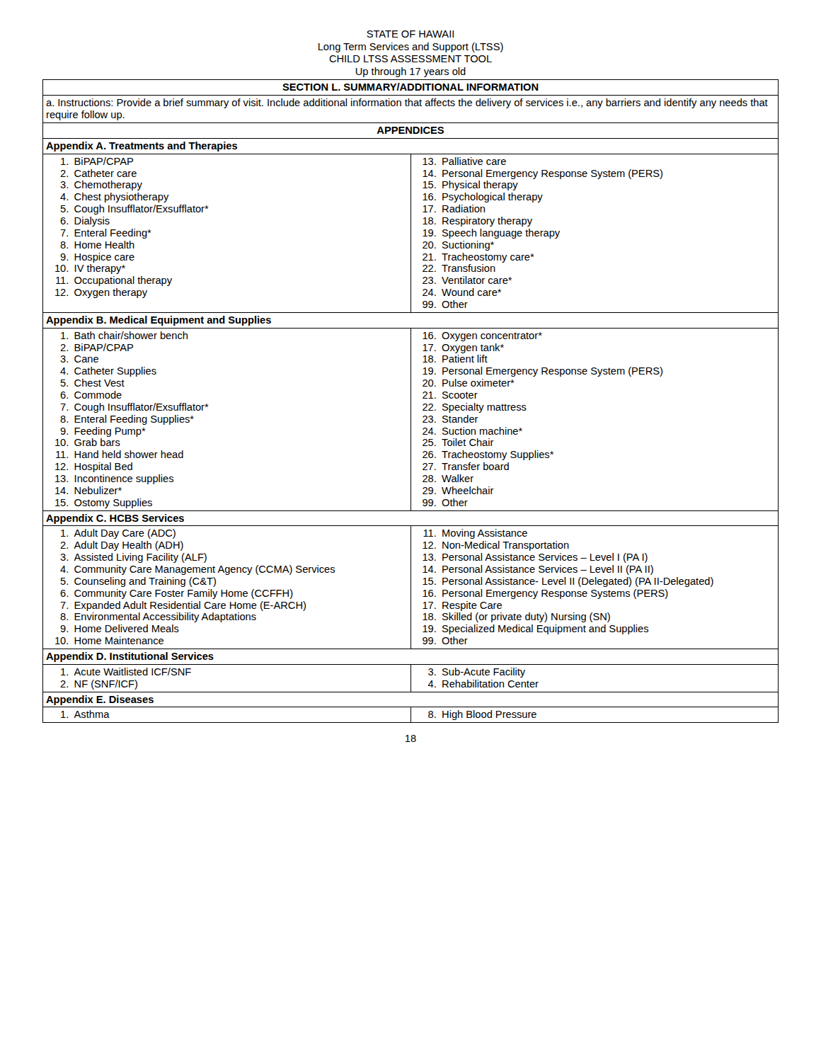STATE OF HAWAII
Long Term Services and Support (LTSS)
CHILD LTSS ASSESSMENT TOOL
Up through 17 years old
| SECTION L. SUMMARY/ADDITIONAL INFORMATION |
| a. Instructions: Provide a brief summary of visit. Include additional information that affects the delivery of services i.e., any barriers and identify any needs that require follow up. |
| APPENDICES |
| Appendix A. Treatments and Therapies |
| 1. BiPAP/CPAP 2. Catheter care 3. Chemotherapy 4. Chest physiotherapy 5. Cough Insufflator/Exsufflator* 6. Dialysis 7. Enteral Feeding* 8. Home Health 9. Hospice care 10. IV therapy* 11. Occupational therapy 12. Oxygen therapy | 13. Palliative care 14. Personal Emergency Response System (PERS) 15. Physical therapy 16. Psychological therapy 17. Radiation 18. Respiratory therapy 19. Speech language therapy 20. Suctioning* 21. Tracheostomy care* 22. Transfusion 23. Ventilator care* 24. Wound care* 99. Other |
| Appendix B. Medical Equipment and Supplies |
| 1. Bath chair/shower bench 2. BiPAP/CPAP 3. Cane 4. Catheter Supplies 5. Chest Vest 6. Commode 7. Cough Insufflator/Exsufflator* 8. Enteral Feeding Supplies* 9. Feeding Pump* 10. Grab bars 11. Hand held shower head 12. Hospital Bed 13. Incontinence supplies 14. Nebulizer* 15. Ostomy Supplies | 16. Oxygen concentrator* 17. Oxygen tank* 18. Patient lift 19. Personal Emergency Response System (PERS) 20. Pulse oximeter* 21. Scooter 22. Specialty mattress 23. Stander 24. Suction machine* 25. Toilet Chair 26. Tracheostomy Supplies* 27. Transfer board 28. Walker 29. Wheelchair 99. Other |
| Appendix C. HCBS Services |
| 1. Adult Day Care (ADC) 2. Adult Day Health (ADH) 3. Assisted Living Facility (ALF) 4. Community Care Management Agency (CCMA) Services 5. Counseling and Training (C&T) 6. Community Care Foster Family Home (CCFFH) 7. Expanded Adult Residential Care Home (E-ARCH) 8. Environmental Accessibility Adaptations 9. Home Delivered Meals 10. Home Maintenance | 11. Moving Assistance 12. Non-Medical Transportation 13. Personal Assistance Services – Level I (PA I) 14. Personal Assistance Services – Level II (PA II) 15. Personal Assistance- Level II (Delegated) (PA II-Delegated) 16. Personal Emergency Response Systems (PERS) 17. Respite Care 18. Skilled (or private duty) Nursing (SN) 19. Specialized Medical Equipment and Supplies 99. Other |
| Appendix D. Institutional Services |
| 1. Acute Waitlisted ICF/SNF 2. NF (SNF/ICF) | 3. Sub-Acute Facility 4. Rehabilitation Center |
| Appendix E. Diseases |
| 1. Asthma | 8. High Blood Pressure |
18